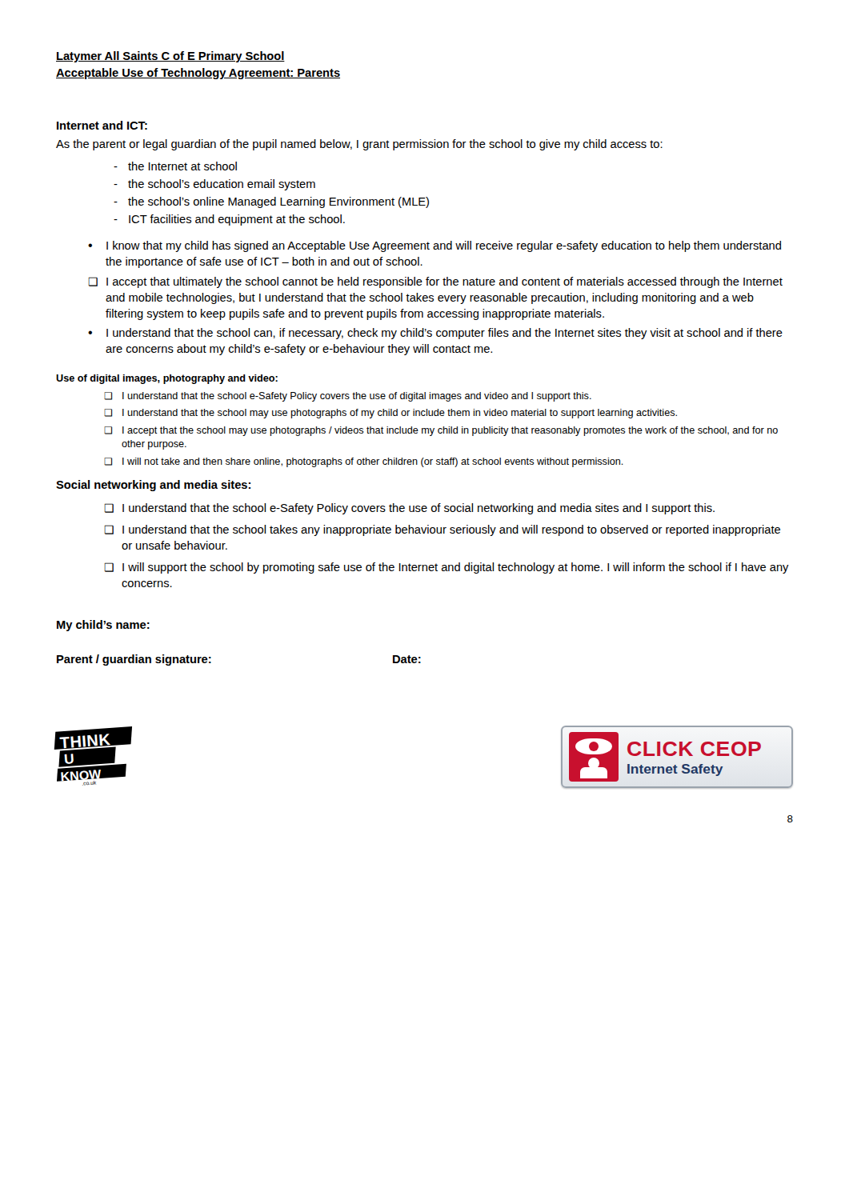Latymer All Saints C of E Primary SchoolAcceptable Use of Technology Agreement: Parents
Internet and ICT:
As the parent or legal guardian of the pupil named below, I grant permission for the school to give my child access to:
the Internet at school
the school’s education email system
the school’s online Managed Learning Environment (MLE)
ICT facilities and equipment at the school.
I know that my child has signed an Acceptable Use Agreement and will receive regular e-safety education to help them understand the importance of safe use of ICT – both in and out of school.
I accept that ultimately the school cannot be held responsible for the nature and content of materials accessed through the Internet and mobile technologies, but I understand that the school takes every reasonable precaution, including monitoring and a web filtering system to keep pupils safe and to prevent pupils from accessing inappropriate materials.
I understand that the school can, if necessary, check my child’s computer files and the Internet sites they visit at school and if there are concerns about my child’s e-safety or e-behaviour they will contact me.
Use of digital images, photography and video:
I understand that the school e-Safety Policy covers the use of digital images and video and I support this.
I understand that the school may use photographs of my child or include them in video material to support learning activities.
I accept that the school may use photographs / videos that include my child in publicity that reasonably promotes the work of the school, and for no other purpose.
I will not take and then share online, photographs of other children (or staff) at school events without permission.
Social networking and media sites:
I understand that the school e-Safety Policy covers the use of social networking and media sites and I support this.
I understand that the school takes any inappropriate behaviour seriously and will respond to observed or reported inappropriate or unsafe behaviour.
I will support the school by promoting safe use of the Internet and digital technology at home. I will inform the school if I have any concerns.
My child’s name:
Parent / guardian signature: Date:
THINK
U
KNOW
.co.uk
CLICK CEOP
Internet Safety
8